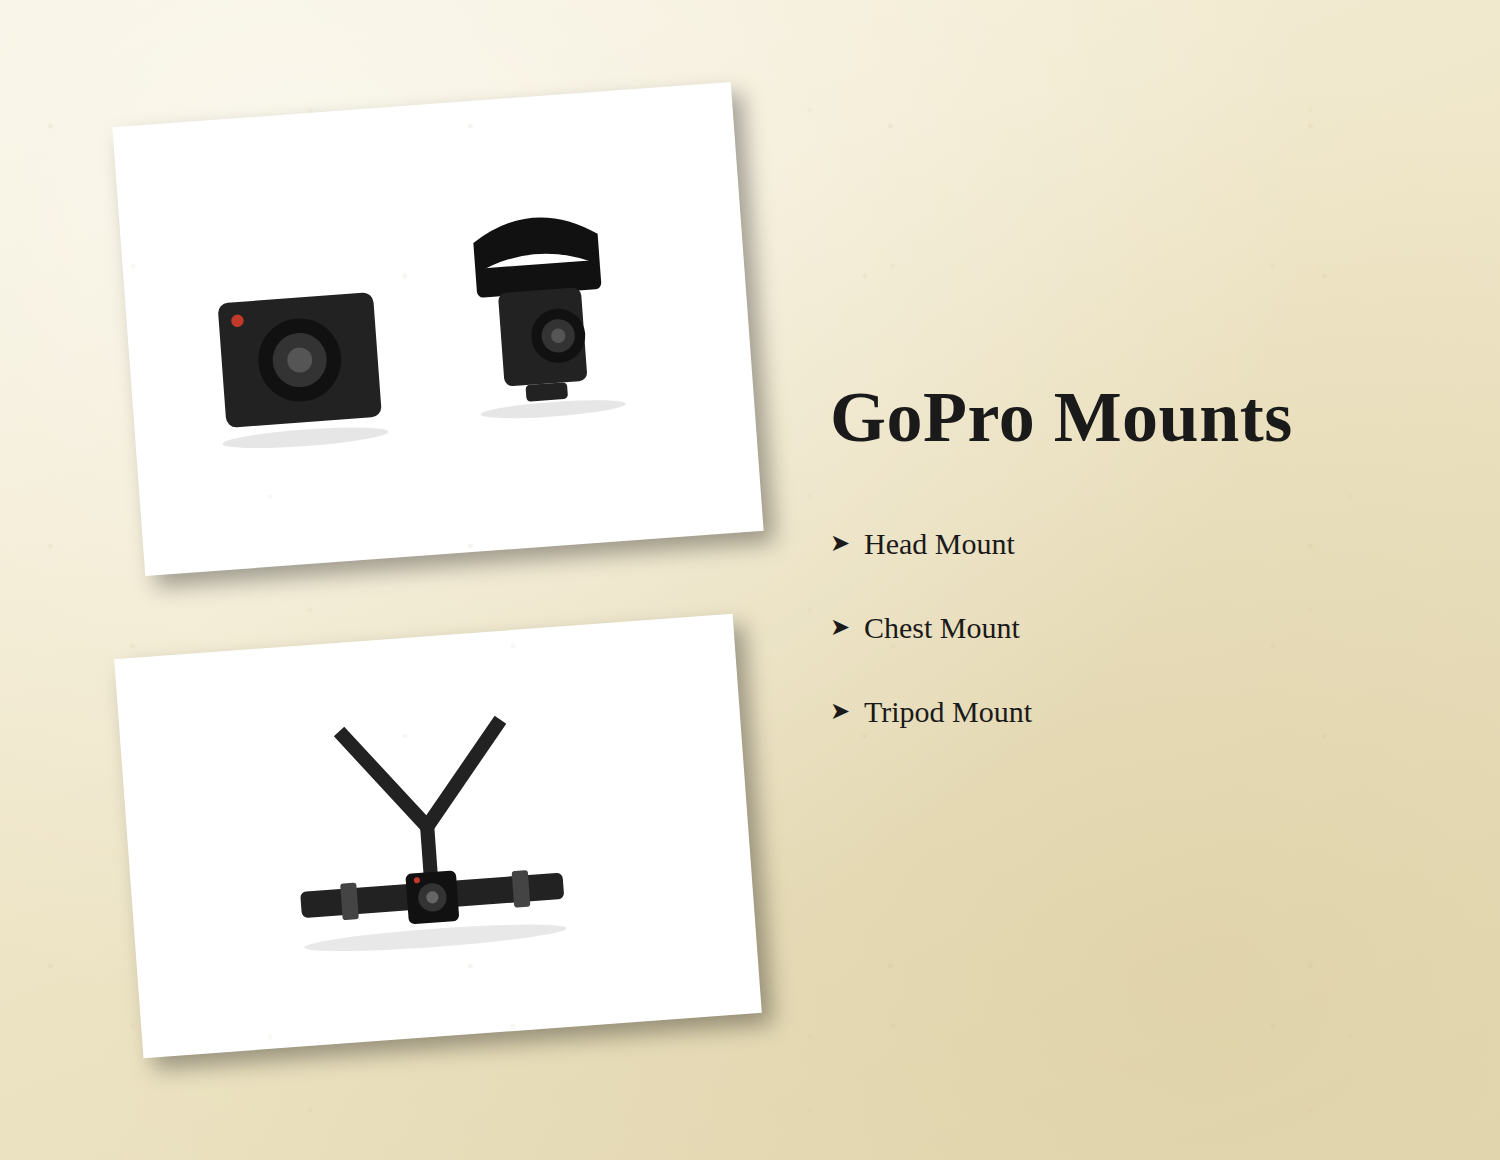GoPro Mounts
Head Mount
Chest Mount
Tripod Mount